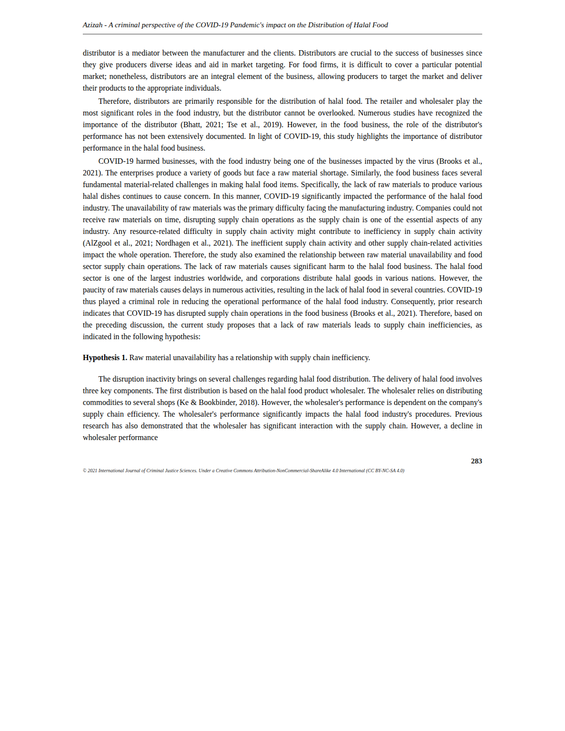Azizah - A criminal perspective of the COVID-19 Pandemic's impact on the Distribution of Halal Food
distributor is a mediator between the manufacturer and the clients. Distributors are crucial to the success of businesses since they give producers diverse ideas and aid in market targeting. For food firms, it is difficult to cover a particular potential market; nonetheless, distributors are an integral element of the business, allowing producers to target the market and deliver their products to the appropriate individuals.
Therefore, distributors are primarily responsible for the distribution of halal food. The retailer and wholesaler play the most significant roles in the food industry, but the distributor cannot be overlooked. Numerous studies have recognized the importance of the distributor (Bhatt, 2021; Tse et al., 2019). However, in the food business, the role of the distributor's performance has not been extensively documented. In light of COVID-19, this study highlights the importance of distributor performance in the halal food business.
COVID-19 harmed businesses, with the food industry being one of the businesses impacted by the virus (Brooks et al., 2021). The enterprises produce a variety of goods but face a raw material shortage. Similarly, the food business faces several fundamental material-related challenges in making halal food items. Specifically, the lack of raw materials to produce various halal dishes continues to cause concern. In this manner, COVID-19 significantly impacted the performance of the halal food industry. The unavailability of raw materials was the primary difficulty facing the manufacturing industry. Companies could not receive raw materials on time, disrupting supply chain operations as the supply chain is one of the essential aspects of any industry. Any resource-related difficulty in supply chain activity might contribute to inefficiency in supply chain activity (AlZgool et al., 2021; Nordhagen et al., 2021). The inefficient supply chain activity and other supply chain-related activities impact the whole operation. Therefore, the study also examined the relationship between raw material unavailability and food sector supply chain operations. The lack of raw materials causes significant harm to the halal food business. The halal food sector is one of the largest industries worldwide, and corporations distribute halal goods in various nations. However, the paucity of raw materials causes delays in numerous activities, resulting in the lack of halal food in several countries. COVID-19 thus played a criminal role in reducing the operational performance of the halal food industry. Consequently, prior research indicates that COVID-19 has disrupted supply chain operations in the food business (Brooks et al., 2021). Therefore, based on the preceding discussion, the current study proposes that a lack of raw materials leads to supply chain inefficiencies, as indicated in the following hypothesis:
Hypothesis 1. Raw material unavailability has a relationship with supply chain inefficiency.
The disruption inactivity brings on several challenges regarding halal food distribution. The delivery of halal food involves three key components. The first distribution is based on the halal food product wholesaler. The wholesaler relies on distributing commodities to several shops (Ke & Bookbinder, 2018). However, the wholesaler's performance is dependent on the company's supply chain efficiency. The wholesaler's performance significantly impacts the halal food industry's procedures. Previous research has also demonstrated that the wholesaler has significant interaction with the supply chain. However, a decline in wholesaler performance
283
© 2021 International Journal of Criminal Justice Sciences. Under a Creative Commons Attribution-NonCommercial-ShareAlike 4.0 International (CC BY-NC-SA 4.0)